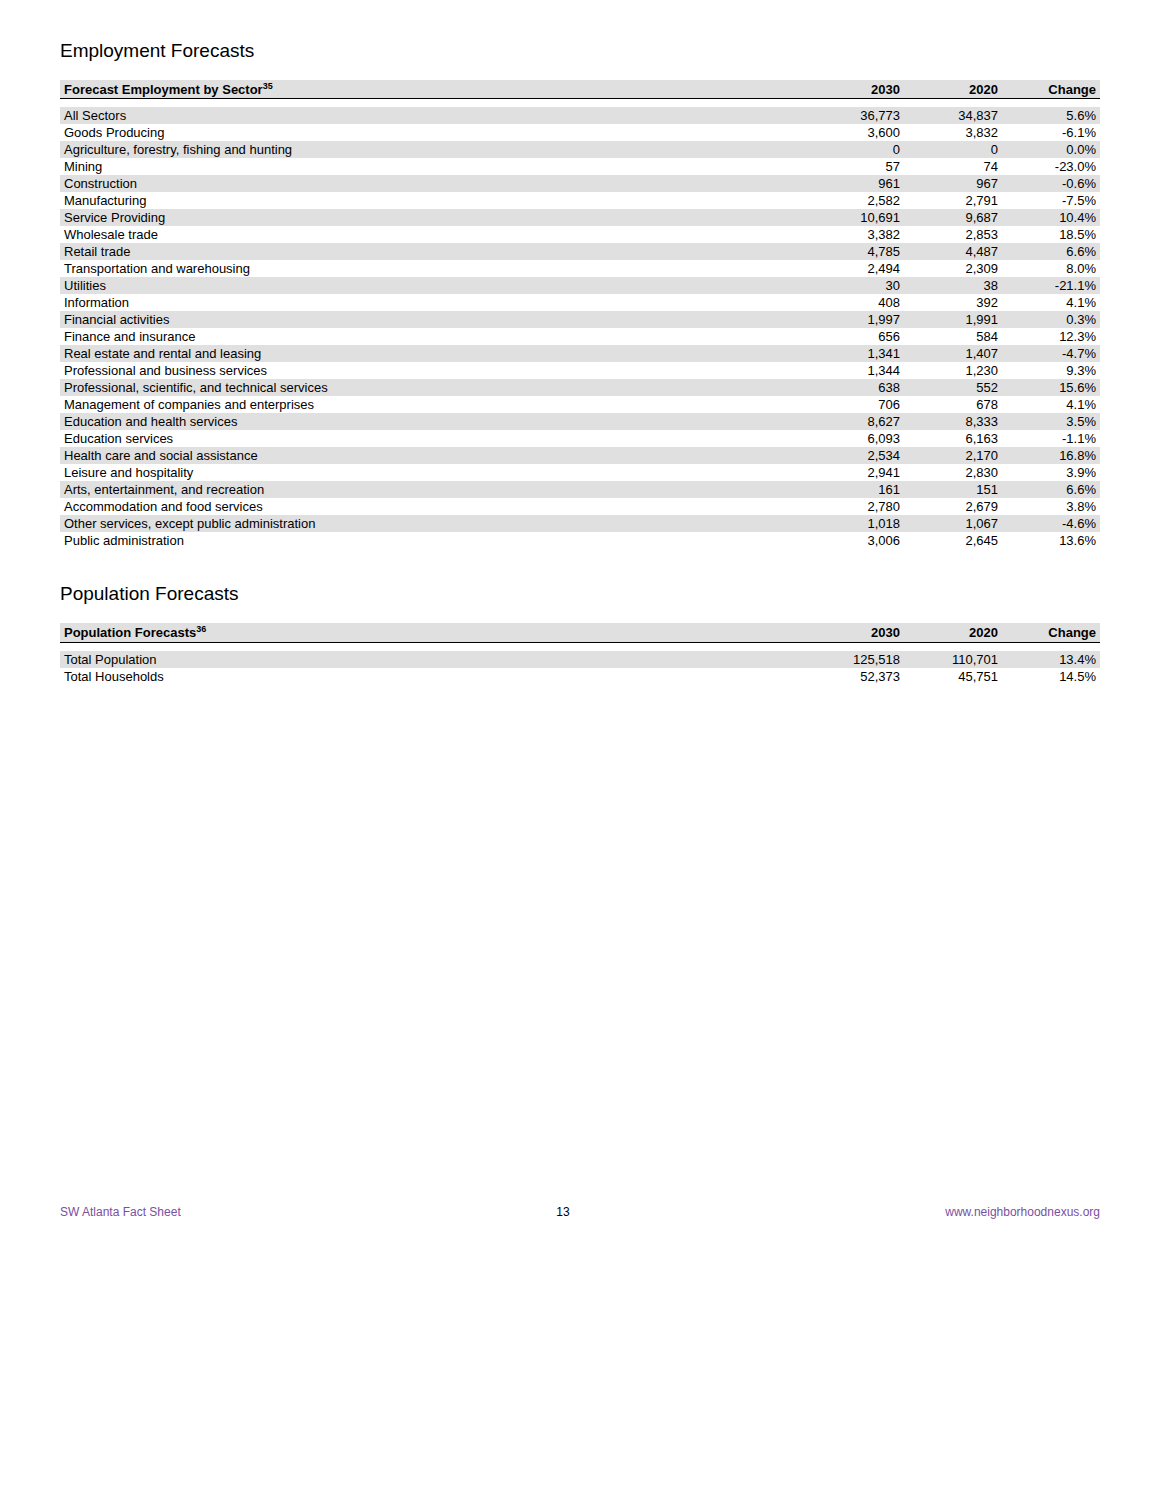Employment Forecasts
| Forecast Employment by Sector 35 | 2030 | 2020 | Change |
| --- | --- | --- | --- |
| All Sectors | 36,773 | 34,837 | 5.6% |
| Goods Producing | 3,600 | 3,832 | -6.1% |
| Agriculture, forestry, fishing and hunting | 0 | 0 | 0.0% |
| Mining | 57 | 74 | -23.0% |
| Construction | 961 | 967 | -0.6% |
| Manufacturing | 2,582 | 2,791 | -7.5% |
| Service Providing | 10,691 | 9,687 | 10.4% |
| Wholesale trade | 3,382 | 2,853 | 18.5% |
| Retail trade | 4,785 | 4,487 | 6.6% |
| Transportation and warehousing | 2,494 | 2,309 | 8.0% |
| Utilities | 30 | 38 | -21.1% |
| Information | 408 | 392 | 4.1% |
| Financial activities | 1,997 | 1,991 | 0.3% |
| Finance and insurance | 656 | 584 | 12.3% |
| Real estate and rental and leasing | 1,341 | 1,407 | -4.7% |
| Professional and business services | 1,344 | 1,230 | 9.3% |
| Professional, scientific, and technical services | 638 | 552 | 15.6% |
| Management of companies and enterprises | 706 | 678 | 4.1% |
| Education and health services | 8,627 | 8,333 | 3.5% |
| Education services | 6,093 | 6,163 | -1.1% |
| Health care and social assistance | 2,534 | 2,170 | 16.8% |
| Leisure and hospitality | 2,941 | 2,830 | 3.9% |
| Arts, entertainment, and recreation | 161 | 151 | 6.6% |
| Accommodation and food services | 2,780 | 2,679 | 3.8% |
| Other services, except public administration | 1,018 | 1,067 | -4.6% |
| Public administration | 3,006 | 2,645 | 13.6% |
Population Forecasts
| Population Forecasts 36 | 2030 | 2020 | Change |
| --- | --- | --- | --- |
| Total Population | 125,518 | 110,701 | 13.4% |
| Total Households | 52,373 | 45,751 | 14.5% |
SW Atlanta Fact Sheet 13 www.neighborhoodnexus.org